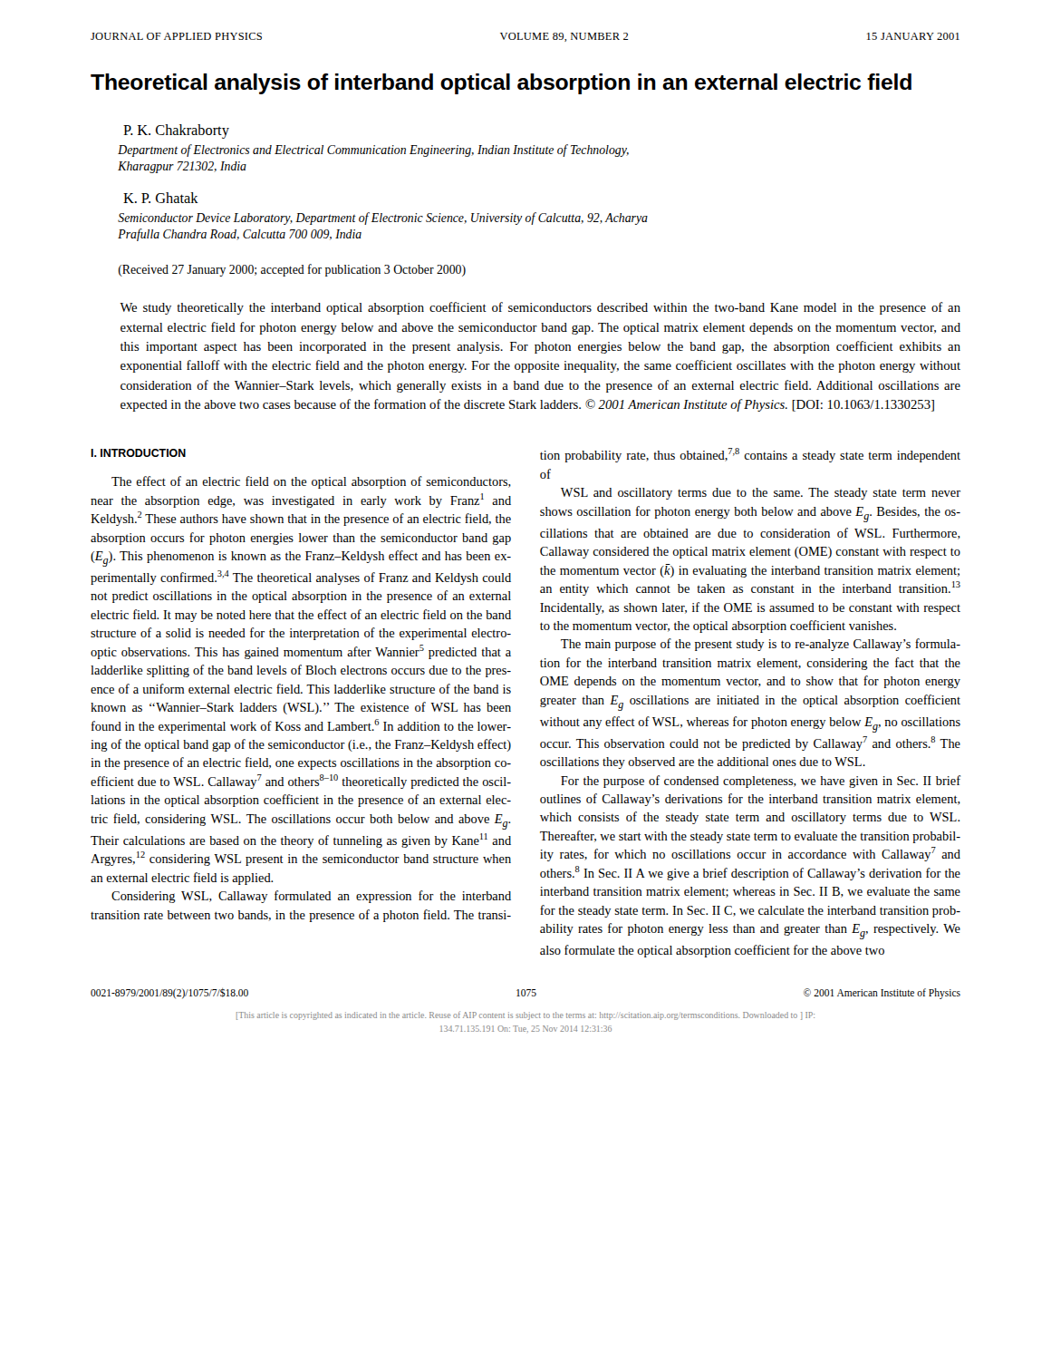Journal of Applied Physics Volume 89, Number 2 15 January 2001
Theoretical analysis of interband optical absorption in an external electric field
P. K. Chakraborty
Department of Electronics and Electrical Communication Engineering, Indian Institute of Technology,
Kharagpur 721302, India
K. P. Ghatak
Semiconductor Device Laboratory, Department of Electronic Science, University of Calcutta, 92, Acharya
Prafulla Chandra Road, Calcutta 700 009, India
(Received 27 January 2000; accepted for publication 3 October 2000)
We study theoretically the interband optical absorption coefficient of semiconductors described within the two-band Kane model in the presence of an external electric field for photon energy below and above the semiconductor band gap. The optical matrix element depends on the momentum vector, and this important aspect has been incorporated in the present analysis. For photon energies below the band gap, the absorption coefficient exhibits an exponential falloff with the electric field and the photon energy. For the opposite inequality, the same coefficient oscillates with the photon energy without consideration of the Wannier–Stark levels, which generally exists in a band due to the presence of an external electric field. Additional oscillations are expected in the above two cases because of the formation of the discrete Stark ladders. © 2001 American Institute of Physics. [DOI: 10.1063/1.1330253]
I. INTRODUCTION
The effect of an electric field on the optical absorption of semiconductors, near the absorption edge, was investigated in early work by Franz1 and Keldysh.2 These authors have shown that in the presence of an electric field, the absorption occurs for photon energies lower than the semiconductor band gap (Eg). This phenomenon is known as the Franz–Keldysh effect and has been experimentally confirmed.3,4 The theoretical analyses of Franz and Keldysh could not predict oscillations in the optical absorption in the presence of an external electric field. It may be noted here that the effect of an electric field on the band structure of a solid is needed for the interpretation of the experimental electro-optic observations. This has gained momentum after Wannier5 predicted that a ladderlike splitting of the band levels of Bloch electrons occurs due to the presence of a uniform external electric field. This ladderlike structure of the band is known as ‘‘Wannier–Stark ladders (WSL).’’ The existence of WSL has been found in the experimental work of Koss and Lambert.6 In addition to the lowering of the optical band gap of the semiconductor (i.e., the Franz–Keldysh effect) in the presence of an electric field, one expects oscillations in the absorption coefficient due to WSL. Callaway7 and others8–10 theoretically predicted the oscillations in the optical absorption coefficient in the presence of an external electric field, considering WSL. The oscillations occur both below and above Eg. Their calculations are based on the theory of tunneling as given by Kane11 and Argyres,12 considering WSL present in the semiconductor band structure when an external electric field is applied.
Considering WSL, Callaway formulated an expression for the interband transition rate between two bands, in the presence of a photon field. The transition probability rate, thus obtained,7,8 contains a steady state term independent of
WSL and oscillatory terms due to the same. The steady state term never shows oscillation for photon energy both below and above Eg. Besides, the oscillations that are obtained are due to consideration of WSL. Furthermore, Callaway considered the optical matrix element (OME) constant with respect to the momentum vector (k̄) in evaluating the interband transition matrix element; an entity which cannot be taken as constant in the interband transition.13 Incidentally, as shown later, if the OME is assumed to be constant with respect to the momentum vector, the optical absorption coefficient vanishes.
The main purpose of the present study is to re-analyze Callaway’s formulation for the interband transition matrix element, considering the fact that the OME depends on the momentum vector, and to show that for photon energy greater than Eg oscillations are initiated in the optical absorption coefficient without any effect of WSL, whereas for photon energy below Eg, no oscillations occur. This observation could not be predicted by Callaway7 and others.8 The oscillations they observed are the additional ones due to WSL.
For the purpose of condensed completeness, we have given in Sec. II brief outlines of Callaway’s derivations for the interband transition matrix element, which consists of the steady state term and oscillatory terms due to WSL. Thereafter, we start with the steady state term to evaluate the transition probability rates, for which no oscillations occur in accordance with Callaway7 and others.8 In Sec. II A we give a brief description of Callaway’s derivation for the interband transition matrix element; whereas in Sec. II B, we evaluate the same for the steady state term. In Sec. II C, we calculate the interband transition probability rates for photon energy less than and greater than Eg, respectively. We also formulate the optical absorption coefficient for the above two
0021-8979/2001/89(2)/1075/7/$18.00 1075 © 2001 American Institute of Physics
[This article is copyrighted as indicated in the article. Reuse of AIP content is subject to the terms at: http://scitation.aip.org/termsconditions. Downloaded to ] IP:
134.71.135.191 On: Tue, 25 Nov 2014 12:31:36